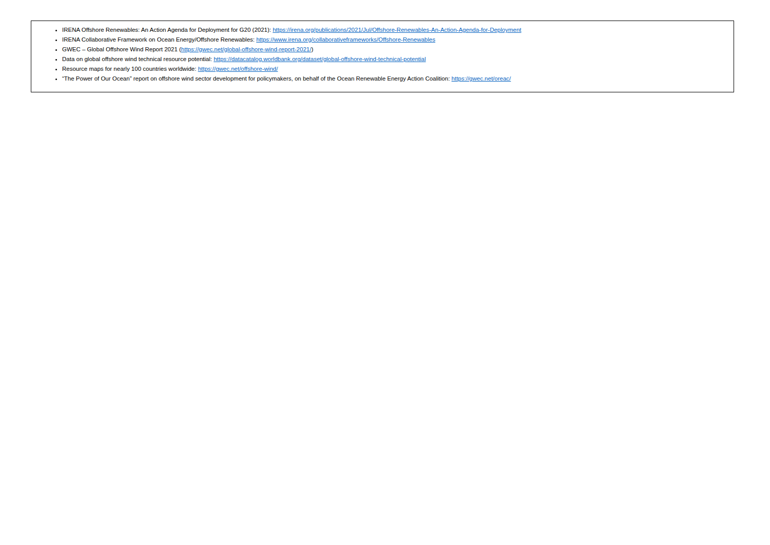IRENA Offshore Renewables: An Action Agenda for Deployment for G20 (2021): https://irena.org/publications/2021/Jul/Offshore-Renewables-An-Action-Agenda-for-Deployment
IRENA Collaborative Framework on Ocean Energy/Offshore Renewables: https://www.irena.org/collaborativeframeworks/Offshore-Renewables
GWEC – Global Offshore Wind Report 2021 (https://gwec.net/global-offshore-wind-report-2021/)
Data on global offshore wind technical resource potential: https://datacatalog.worldbank.org/dataset/global-offshore-wind-technical-potential
Resource maps for nearly 100 countries worldwide: https://gwec.net/offshore-wind/
“The Power of Our Ocean” report on offshore wind sector development for policymakers, on behalf of the Ocean Renewable Energy Action Coalition: https://gwec.net/oreac/